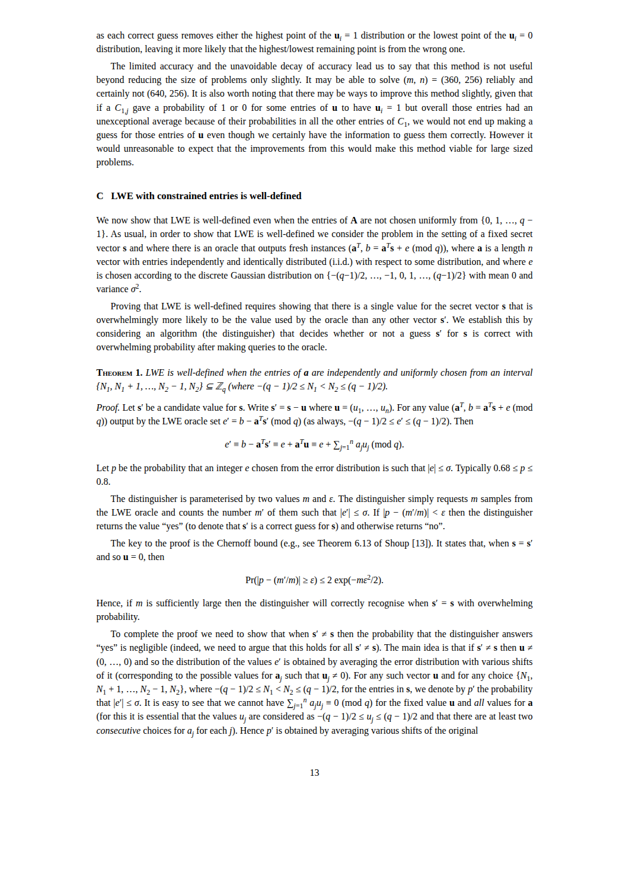as each correct guess removes either the highest point of the ui = 1 distribution or the lowest point of the ui = 0 distribution, leaving it more likely that the highest/lowest remaining point is from the wrong one.
The limited accuracy and the unavoidable decay of accuracy lead us to say that this method is not useful beyond reducing the size of problems only slightly. It may be able to solve (m, n) = (360, 256) reliably and certainly not (640, 256). It is also worth noting that there may be ways to improve this method slightly, given that if a C1,j gave a probability of 1 or 0 for some entries of u to have ui = 1 but overall those entries had an unexceptional average because of their probabilities in all the other entries of C1, we would not end up making a guess for those entries of u even though we certainly have the information to guess them correctly. However it would unreasonable to expect that the improvements from this would make this method viable for large sized problems.
C LWE with constrained entries is well-defined
We now show that LWE is well-defined even when the entries of A are not chosen uniformly from {0, 1, …, q − 1}. As usual, in order to show that LWE is well-defined we consider the problem in the setting of a fixed secret vector s and where there is an oracle that outputs fresh instances (aT, b = aTs + e (mod q)), where a is a length n vector with entries independently and identically distributed (i.i.d.) with respect to some distribution, and where e is chosen according to the discrete Gaussian distribution on {−(q−1)/2, …, −1, 0, 1, …, (q−1)/2} with mean 0 and variance σ2.
Proving that LWE is well-defined requires showing that there is a single value for the secret vector s that is overwhelmingly more likely to be the value used by the oracle than any other vector s′. We establish this by considering an algorithm (the distinguisher) that decides whether or not a guess s′ for s is correct with overwhelming probability after making queries to the oracle.
Theorem 1. LWE is well-defined when the entries of a are independently and uniformly chosen from an interval {N1, N1 + 1, …, N2 − 1, N2} ⊆ ℤq (where −(q − 1)/2 ≤ N1 < N2 ≤ (q − 1)/2).
Proof. Let s′ be a candidate value for s. Write s′ = s − u where u = (u1, …, un). For any value (aT, b = aTs + e (mod q)) output by the LWE oracle set e′ = b − aTs′ (mod q) (as always, −(q − 1)/2 ≤ e′ ≤ (q − 1)/2). Then
e′ ≡ b − aTs′ ≡ e + aTu ≡ e + ∑j=1n ajuj (mod q).
Let p be the probability that an integer e chosen from the error distribution is such that |e| ≤ σ. Typically 0.68 ≤ p ≤ 0.8.
The distinguisher is parameterised by two values m and ε. The distinguisher simply requests m samples from the LWE oracle and counts the number m′ of them such that |e′| ≤ σ. If |p − (m′/m)| < ε then the distinguisher returns the value “yes” (to denote that s′ is a correct guess for s) and otherwise returns “no”.
The key to the proof is the Chernoff bound (e.g., see Theorem 6.13 of Shoup [13]). It states that, when s = s′ and so u = 0, then
Pr(|p − (m′/m)| ≥ ε) ≤ 2 exp(−mε2/2).
Hence, if m is sufficiently large then the distinguisher will correctly recognise when s′ = s with overwhelming probability.
To complete the proof we need to show that when s′ ≠ s then the probability that the distinguisher answers “yes” is negligible (indeed, we need to argue that this holds for all s′ ≠ s). The main idea is that if s′ ≠ s then u ≠ (0, …, 0) and so the distribution of the values e′ is obtained by averaging the error distribution with various shifts of it (corresponding to the possible values for aj such that uj ≠ 0). For any such vector u and for any choice {N1, N1 + 1, …, N2 − 1, N2}, where −(q − 1)/2 ≤ N1 < N2 ≤ (q − 1)/2, for the entries in s, we denote by p′ the probability that |e′| ≤ σ. It is easy to see that we cannot have ∑j=1n ajuj ≡ 0 (mod q) for the fixed value u and all values for a (for this it is essential that the values uj are considered as −(q − 1)/2 ≤ uj ≤ (q − 1)/2 and that there are at least two consecutive choices for aj for each j). Hence p′ is obtained by averaging various shifts of the original
13